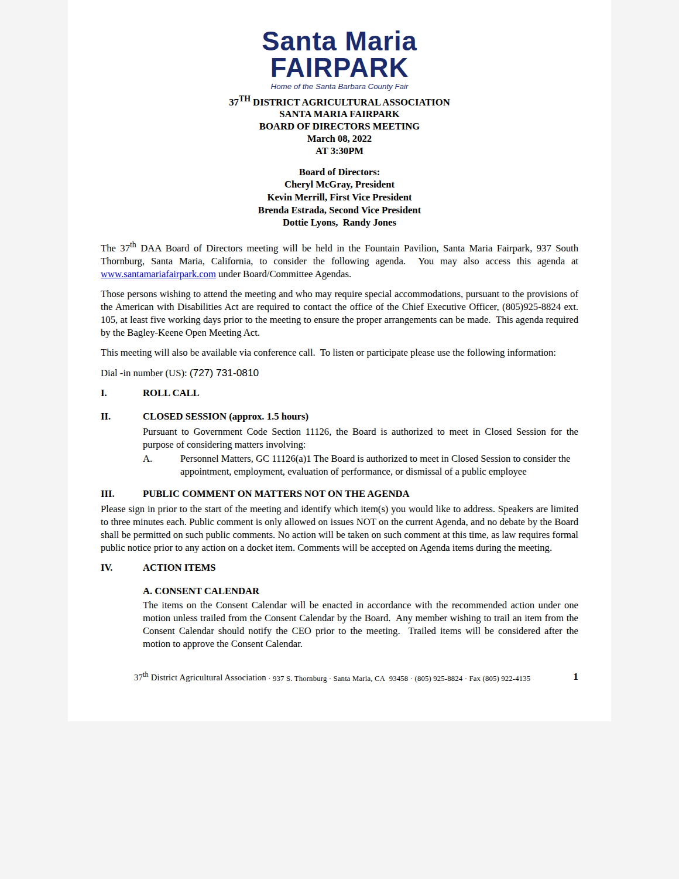Santa Maria
FAIRPARK Home of the Santa Barbara County Fair
37TH DISTRICT AGRICULTURAL ASSOCIATION SANTA MARIA FAIRPARK BOARD OF DIRECTORS MEETING March 08, 2022 AT 3:30PM
Board of Directors: Cheryl McGray, President Kevin Merrill, First Vice President Brenda Estrada, Second Vice President Dottie Lyons, Randy Jones
The 37th DAA Board of Directors meeting will be held in the Fountain Pavilion, Santa Maria Fairpark, 937 South Thornburg, Santa Maria, California, to consider the following agenda. You may also access this agenda at www.santamariafairpark.com under Board/Committee Agendas.
Those persons wishing to attend the meeting and who may require special accommodations, pursuant to the provisions of the American with Disabilities Act are required to contact the office of the Chief Executive Officer, (805)925-8824 ext. 105, at least five working days prior to the meeting to ensure the proper arrangements can be made. This agenda required by the Bagley-Keene Open Meeting Act.
This meeting will also be available via conference call. To listen or participate please use the following information:
Dial -in number (US): (727) 731-0810
I.
ROLL CALL
II.
CLOSED SESSION (approx. 1.5 hours)
Pursuant to Government Code Section 11126, the Board is authorized to meet in Closed Session for the purpose of considering matters involving:
A.
Personnel Matters, GC 11126(a)1 The Board is authorized to meet in Closed Session to consider the appointment, employment, evaluation of performance, or dismissal of a public employee
III.
PUBLIC COMMENT ON MATTERS NOT ON THE AGENDA
Please sign in prior to the start of the meeting and identify which item(s) you would like to address. Speakers are limited to three minutes each. Public comment is only allowed on issues NOT on the current Agenda, and no debate by the Board shall be permitted on such public comments. No action will be taken on such comment at this time, as law requires formal public notice prior to any action on a docket item. Comments will be accepted on Agenda items during the meeting.
IV.
ACTION ITEMS
A. CONSENT CALENDAR
The items on the Consent Calendar will be enacted in accordance with the recommended action under one motion unless trailed from the Consent Calendar by the Board. Any member wishing to trail an item from the Consent Calendar should notify the CEO prior to the meeting. Trailed items will be considered after the motion to approve the Consent Calendar.
37th District Agricultural Association · 937 S. Thornburg · Santa Maria, CA 93458 · (805) 925-8824 · Fax (805) 922-4135
1